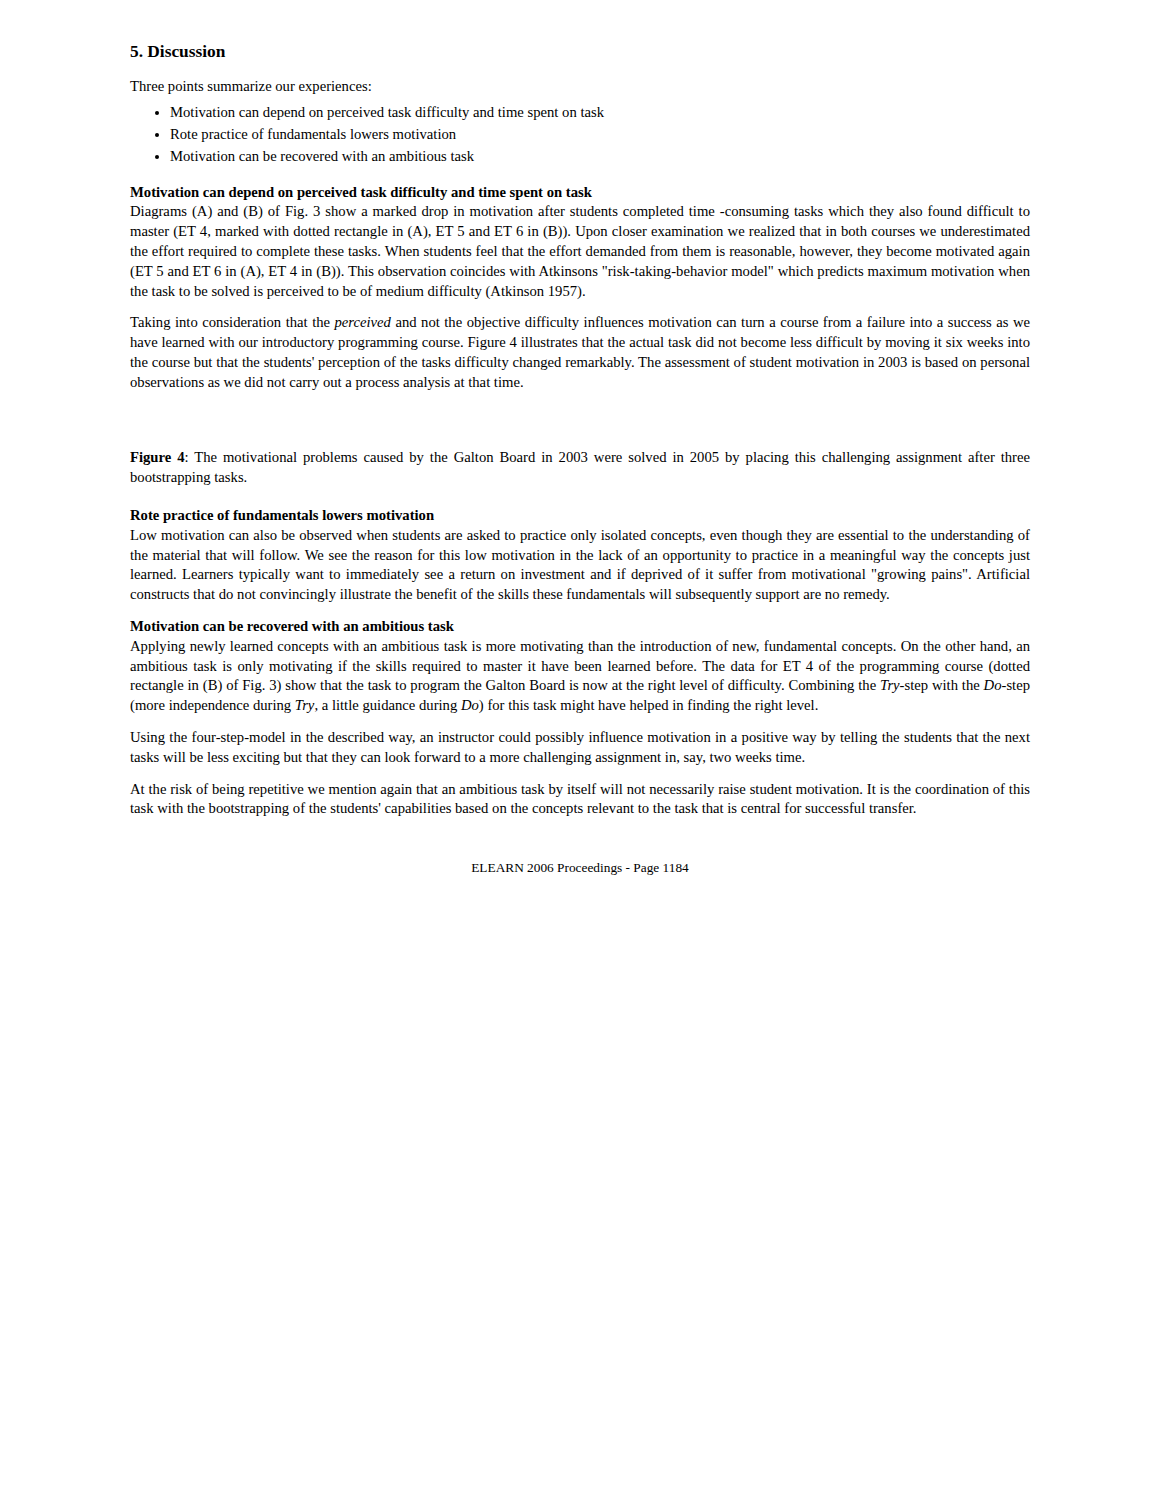5. Discussion
Three points summarize our experiences:
Motivation can depend on perceived task difficulty and time spent on task
Rote practice of fundamentals lowers motivation
Motivation can be recovered with an ambitious task
Motivation can depend on perceived task difficulty and time spent on task
Diagrams (A) and (B) of Fig. 3 show a marked drop in motivation after students completed time -consuming tasks which they also found difficult to master (ET 4, marked with dotted rectangle in (A), ET 5 and ET 6 in (B)). Upon closer examination we realized that in both courses we underestimated the effort required to complete these tasks. When students feel that the effort demanded from them is reasonable, however, they become motivated again (ET 5 and ET 6 in (A), ET 4 in (B)). This observation coincides with Atkinsons "risk-taking-behavior model" which predicts maximum motivation when the task to be solved is perceived to be of medium difficulty (Atkinson 1957).
Taking into consideration that the perceived and not the objective difficulty influences motivation can turn a course from a failure into a success as we have learned with our introductory programming course. Figure 4 illustrates that the actual task did not become less difficult by moving it six weeks into the course but that the students' perception of the tasks difficulty changed remarkably. The assessment of student motivation in 2003 is based on personal observations as we did not carry out a process analysis at that time.
Figure 4: The motivational problems caused by the Galton Board in 2003 were solved in 2005 by placing this challenging assignment after three bootstrapping tasks.
Rote practice of fundamentals lowers motivation
Low motivation can also be observed when students are asked to practice only isolated concepts, even though they are essential to the understanding of the material that will follow. We see the reason for this low motivation in the lack of an opportunity to practice in a meaningful way the concepts just learned. Learners typically want to immediately see a return on investment and if deprived of it suffer from motivational "growing pains". Artificial constructs that do not convincingly illustrate the benefit of the skills these fundamentals will subsequently support are no remedy.
Motivation can be recovered with an ambitious task
Applying newly learned concepts with an ambitious task is more motivating than the introduction of new, fundamental concepts. On the other hand, an ambitious task is only motivating if the skills required to master it have been learned before. The data for ET 4 of the programming course (dotted rectangle in (B) of Fig. 3) show that the task to program the Galton Board is now at the right level of difficulty. Combining the Try-step with the Do-step (more independence during Try, a little guidance during Do) for this task might have helped in finding the right level.
Using the four-step-model in the described way, an instructor could possibly influence motivation in a positive way by telling the students that the next tasks will be less exciting but that they can look forward to a more challenging assignment in, say, two weeks time.
At the risk of being repetitive we mention again that an ambitious task by itself will not necessarily raise student motivation. It is the coordination of this task with the bootstrapping of the students' capabilities based on the concepts relevant to the task that is central for successful transfer.
ELEARN 2006 Proceedings - Page 1184